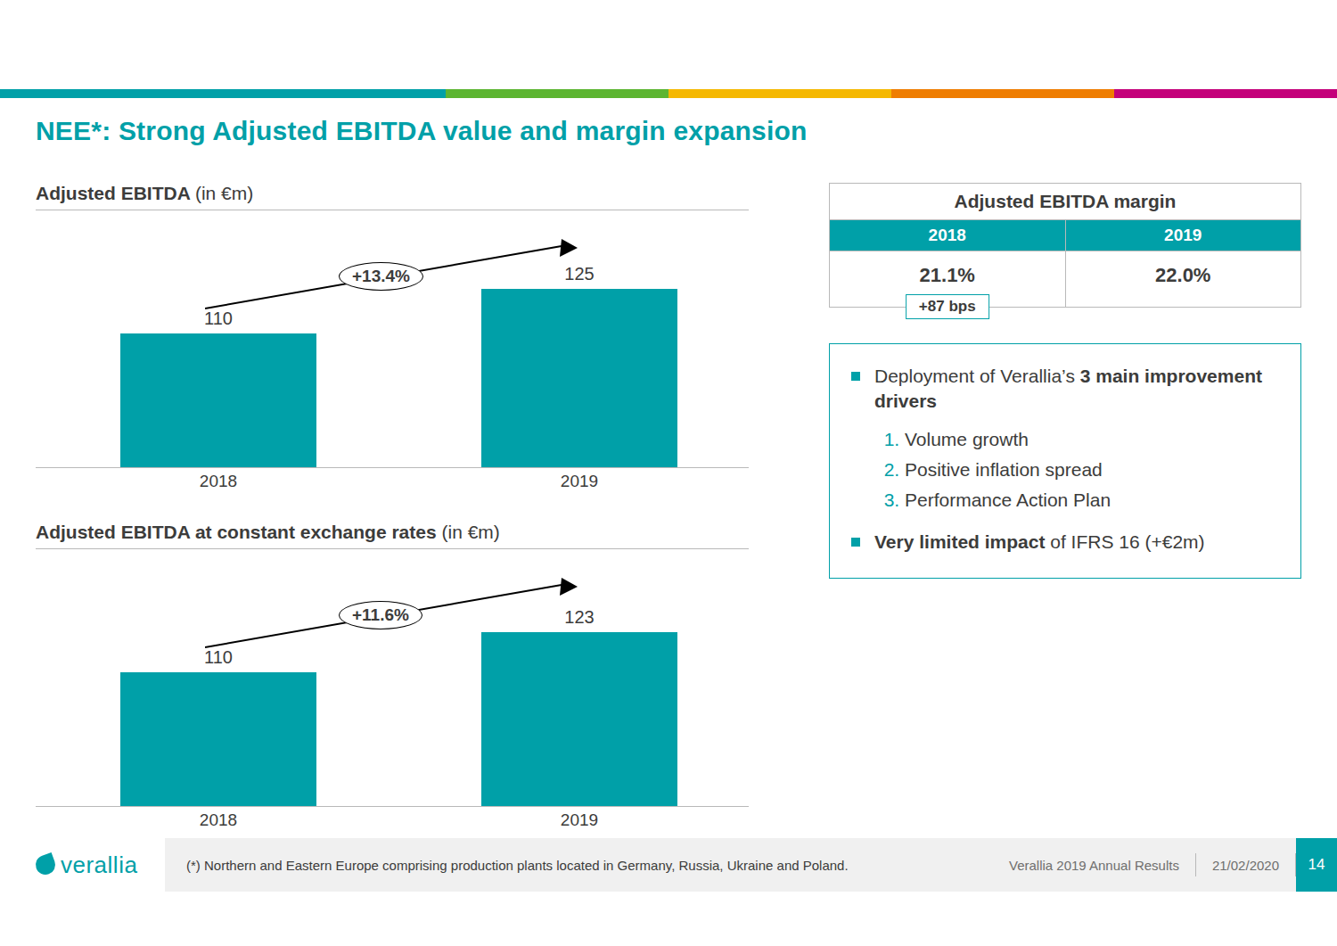NEE*: Strong Adjusted EBITDA value and margin expansion
Adjusted EBITDA (in €m)
110
125
+13.4%
2018 2019
Adjusted EBITDA at constant exchange rates (in €m)
110
123
+11.6%
2018 2019
Adjusted EBITDA margin
| 2018 | 2019 |
| --- | --- |
| 21.1% +87 bps | 22.0% |
Deployment of Verallia’s 3 main improvement drivers
Volume growth
Positive inflation spread
Performance Action Plan
Very limited impact of IFRS 16 (+€2m)
verallia
(*) Northern and Eastern Europe comprising production plants located in Germany, Russia, Ukraine and Poland.
Verallia 2019 Annual Results 21/02/2020
14